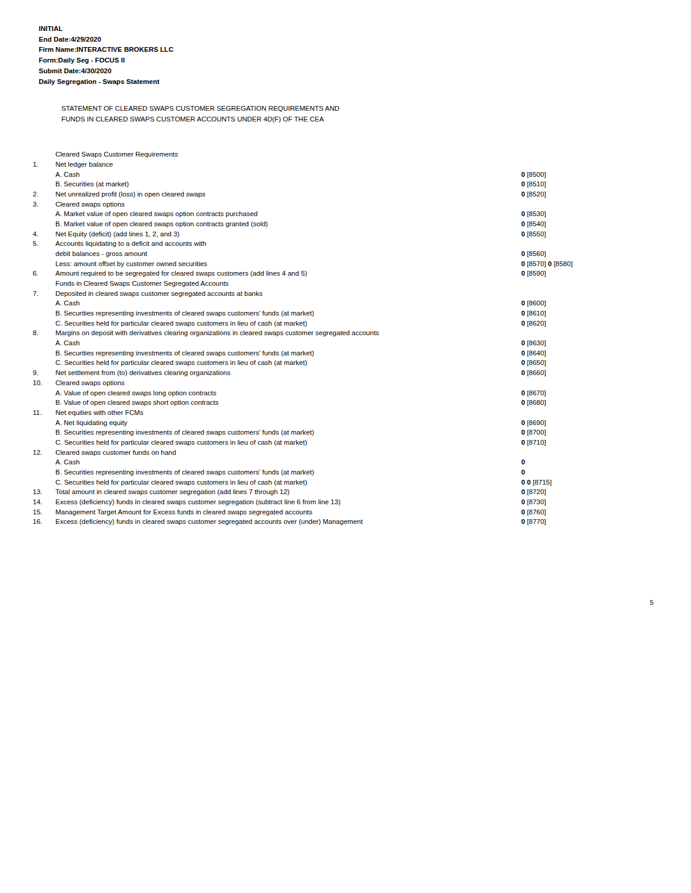INITIAL
End Date:4/29/2020
Firm Name:INTERACTIVE BROKERS LLC
Form:Daily Seg - FOCUS II
Submit Date:4/30/2020
Daily Segregation - Swaps Statement
STATEMENT OF CLEARED SWAPS CUSTOMER SEGREGATION REQUIREMENTS AND
FUNDS IN CLEARED SWAPS CUSTOMER ACCOUNTS UNDER 4D(F) OF THE CEA
| | Cleared Swaps Customer Requirements | |
| 1. | Net ledger balance | |
| | A. Cash | 0 [8500] |
| | B. Securities (at market) | 0 [8510] |
| 2. | Net unrealized profit (loss) in open cleared swaps | 0 [8520] |
| 3. | Cleared swaps options | |
| | A. Market value of open cleared swaps option contracts purchased | 0 [8530] |
| | B. Market value of open cleared swaps option contracts granted (sold) | 0 [8540] |
| 4. | Net Equity (deficit) (add lines 1, 2, and 3) | 0 [8550] |
| 5. | Accounts liquidating to a deficit and accounts with | |
| | debit balances - gross amount | 0 [8560] |
| | Less: amount offset by customer owned securities | 0 [8570] 0 [8580] |
| 6. | Amount required to be segregated for cleared swaps customers (add lines 4 and 5) | 0 [8590] |
| | Funds in Cleared Swaps Customer Segregated Accounts | |
| 7. | Deposited in cleared swaps customer segregated accounts at banks | |
| | A. Cash | 0 [8600] |
| | B. Securities representing investments of cleared swaps customers' funds (at market) | 0 [8610] |
| | C. Securities held for particular cleared swaps customers in lieu of cash (at market) | 0 [8620] |
| 8. | Margins on deposit with derivatives clearing organizations in cleared swaps customer segregated accounts | |
| | A. Cash | 0 [8630] |
| | B. Securities representing investments of cleared swaps customers' funds (at market) | 0 [8640] |
| | C. Securities held for particular cleared swaps customers in lieu of cash (at market) | 0 [8650] |
| 9. | Net settlement from (to) derivatives clearing organizations | 0 [8660] |
| 10. | Cleared swaps options | |
| | A. Value of open cleared swaps long option contracts | 0 [8670] |
| | B. Value of open cleared swaps short option contracts | 0 [8680] |
| 11. | Net equities with other FCMs | |
| | A. Net liquidating equity | 0 [8690] |
| | B. Securities representing investments of cleared swaps customers' funds (at market) | 0 [8700] |
| | C. Securities held for particular cleared swaps customers in lieu of cash (at market) | 0 [8710] |
| 12. | Cleared swaps customer funds on hand | |
| | A. Cash | 0 |
| | B. Securities representing investments of cleared swaps customers' funds (at market) | 0 |
| | C. Securities held for particular cleared swaps customers in lieu of cash (at market) | 0 0 [8715] |
| 13. | Total amount in cleared swaps customer segregation (add lines 7 through 12) | 0 [8720] |
| 14. | Excess (deficiency) funds in cleared swaps customer segregation (subtract line 6 from line 13) | 0 [8730] |
| 15. | Management Target Amount for Excess funds in cleared swaps segregated accounts | 0 [8760] |
| 16. | Excess (deficiency) funds in cleared swaps customer segregated accounts over (under) Management | 0 [8770] |
5